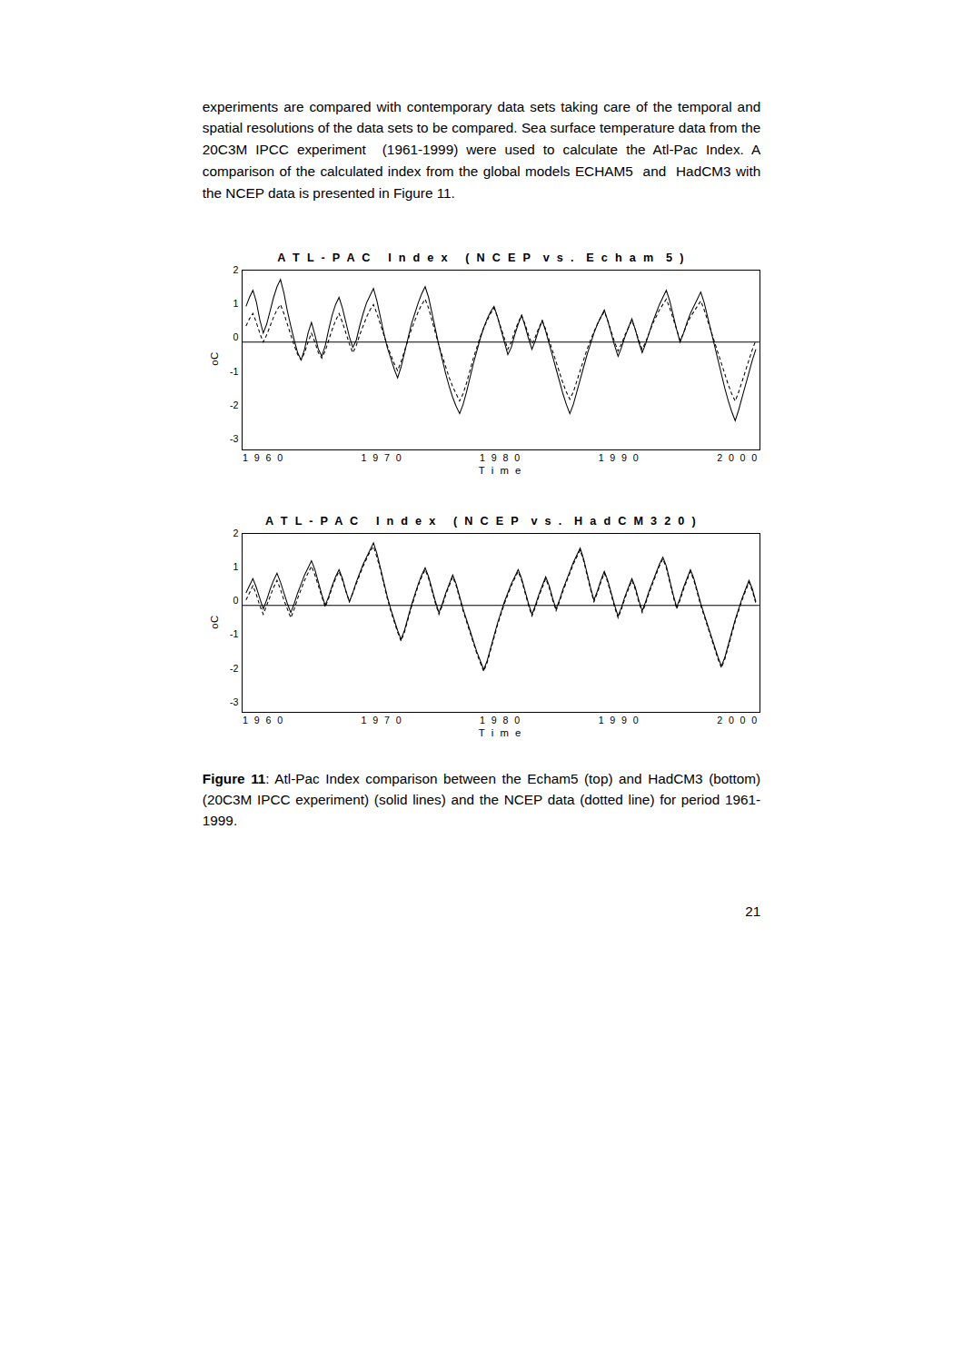experiments are compared with contemporary data sets taking care of the temporal and spatial resolutions of the data sets to be compared. Sea surface temperature data from the 20C3M IPCC experiment (1961-1999) were used to calculate the Atl-Pac Index. A comparison of the calculated index from the global models ECHAM5 and HadCM3 with the NCEP data is presented in Figure 11.
A T L - P A C I n d e x ( N C E P v s . E c h a m 5 )
oC
2 1 0 -1 -2 -3
1 9 6 0 1 9 7 0 1 9 8 0 1 9 9 0 2 0 0 0
T i m e
A T L - P A C I n d e x ( N C E P v s . H a d C M 3 2 0 )
oC
2 1 0 -1 -2 -3
1 9 6 0 1 9 7 0 1 9 8 0 1 9 9 0 2 0 0 0
T i m e
Figure 11: Atl-Pac Index comparison between the Echam5 (top) and HadCM3 (bottom) (20C3M IPCC experiment) (solid lines) and the NCEP data (dotted line) for period 1961-1999.
21